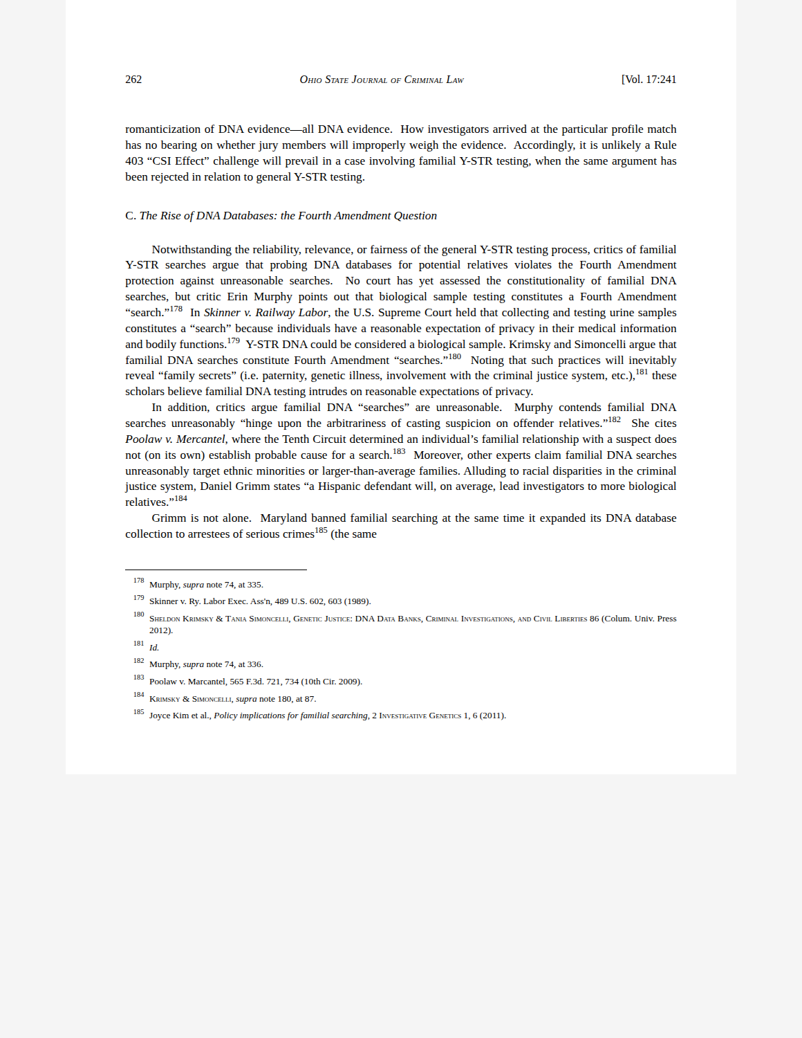262 Ohio State Journal of Criminal Law [Vol. 17:241
romanticization of DNA evidence—all DNA evidence. How investigators arrived at the particular profile match has no bearing on whether jury members will improperly weigh the evidence. Accordingly, it is unlikely a Rule 403 “CSI Effect” challenge will prevail in a case involving familial Y-STR testing, when the same argument has been rejected in relation to general Y-STR testing.
C. The Rise of DNA Databases: the Fourth Amendment Question
Notwithstanding the reliability, relevance, or fairness of the general Y-STR testing process, critics of familial Y-STR searches argue that probing DNA databases for potential relatives violates the Fourth Amendment protection against unreasonable searches. No court has yet assessed the constitutionality of familial DNA searches, but critic Erin Murphy points out that biological sample testing constitutes a Fourth Amendment “search.”178 In Skinner v. Railway Labor, the U.S. Supreme Court held that collecting and testing urine samples constitutes a “search” because individuals have a reasonable expectation of privacy in their medical information and bodily functions.179 Y-STR DNA could be considered a biological sample. Krimsky and Simoncelli argue that familial DNA searches constitute Fourth Amendment “searches.”180 Noting that such practices will inevitably reveal “family secrets” (i.e. paternity, genetic illness, involvement with the criminal justice system, etc.),181 these scholars believe familial DNA testing intrudes on reasonable expectations of privacy.
In addition, critics argue familial DNA “searches” are unreasonable. Murphy contends familial DNA searches unreasonably “hinge upon the arbitrariness of casting suspicion on offender relatives.”182 She cites Poolaw v. Mercantel, where the Tenth Circuit determined an individual’s familial relationship with a suspect does not (on its own) establish probable cause for a search.183 Moreover, other experts claim familial DNA searches unreasonably target ethnic minorities or larger-than-average families. Alluding to racial disparities in the criminal justice system, Daniel Grimm states “a Hispanic defendant will, on average, lead investigators to more biological relatives.”184
Grimm is not alone. Maryland banned familial searching at the same time it expanded its DNA database collection to arrestees of serious crimes185 (the same
Murphy, supra note 74, at 335.
Skinner v. Ry. Labor Exec. Ass'n, 489 U.S. 602, 603 (1989).
Sheldon Krimsky & Tania Simoncelli, Genetic Justice: DNA Data Banks, Criminal Investigations, and Civil Liberties 86 (Colum. Univ. Press 2012).
Id.
Murphy, supra note 74, at 336.
Poolaw v. Marcantel, 565 F.3d. 721, 734 (10th Cir. 2009).
Krimsky & Simoncelli, supra note 180, at 87.
Joyce Kim et al., Policy implications for familial searching, 2 Investigative Genetics 1, 6 (2011).